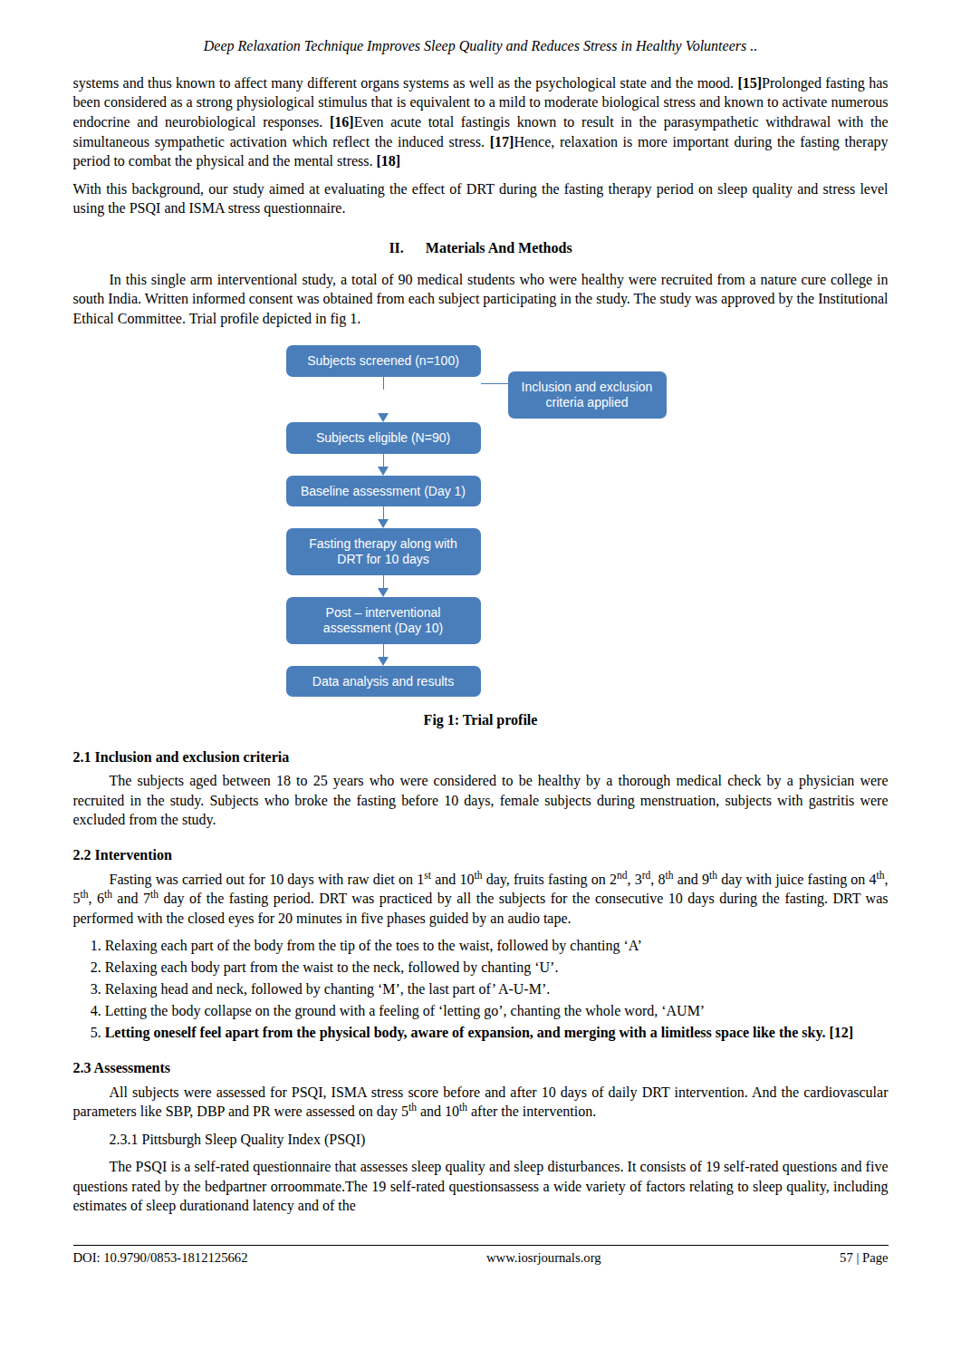Deep Relaxation Technique Improves Sleep Quality and Reduces Stress in Healthy Volunteers ..
systems and thus known to affect many different organs systems as well as the psychological state and the mood. [15] Prolonged fasting has been considered as a strong physiological stimulus that is equivalent to a mild to moderate biological stress and known to activate numerous endocrine and neurobiological responses. [16] Even acute total fastingis known to result in the parasympathetic withdrawal with the simultaneous sympathetic activation which reflect the induced stress. [17] Hence, relaxation is more important during the fasting therapy period to combat the physical and the mental stress. [18]
With this background, our study aimed at evaluating the effect of DRT during the fasting therapy period on sleep quality and stress level using the PSQI and ISMA stress questionnaire.
II. Materials And Methods
In this single arm interventional study, a total of 90 medical students who were healthy were recruited from a nature cure college in south India. Written informed consent was obtained from each subject participating in the study. The study was approved by the Institutional Ethical Committee. Trial profile depicted in fig 1.
Subjects screened (n=100)
Inclusion and exclusion criteria applied
Subjects eligible (N=90)
Baseline assessment (Day 1)
Fasting therapy along with DRT for 10 days
Post – interventional assessment (Day 10)
Data analysis and results
Fig 1: Trial profile
2.1 Inclusion and exclusion criteria
The subjects aged between 18 to 25 years who were considered to be healthy by a thorough medical check by a physician were recruited in the study. Subjects who broke the fasting before 10 days, female subjects during menstruation, subjects with gastritis were excluded from the study.
2.2 Intervention
Fasting was carried out for 10 days with raw diet on 1st and 10th day, fruits fasting on 2nd, 3rd, 8th and 9th day with juice fasting on 4th, 5th, 6th and 7th day of the fasting period. DRT was practiced by all the subjects for the consecutive 10 days during the fasting. DRT was performed with the closed eyes for 20 minutes in five phases guided by an audio tape.
Relaxing each part of the body from the tip of the toes to the waist, followed by chanting ‘A’
Relaxing each body part from the waist to the neck, followed by chanting ‘U’.
Relaxing head and neck, followed by chanting ‘M’, the last part of’ A-U-M’.
Letting the body collapse on the ground with a feeling of ‘letting go’, chanting the whole word, ‘AUM’
Letting oneself feel apart from the physical body, aware of expansion, and merging with a limitless space like the sky. [12]
2.3 Assessments
All subjects were assessed for PSQI, ISMA stress score before and after 10 days of daily DRT intervention. And the cardiovascular parameters like SBP, DBP and PR were assessed on day 5th and 10th after the intervention.
2.3.1 Pittsburgh Sleep Quality Index (PSQI)
The PSQI is a self-rated questionnaire that assesses sleep quality and sleep disturbances. It consists of 19 self-rated questions and five questions rated by the bedpartner orroommate.The 19 self-rated questionsassess a wide variety of factors relating to sleep quality, including estimates of sleep durationand latency and of the
DOI: 10.9790/0853-1812125662 www.iosrjournals.org 57 | Page